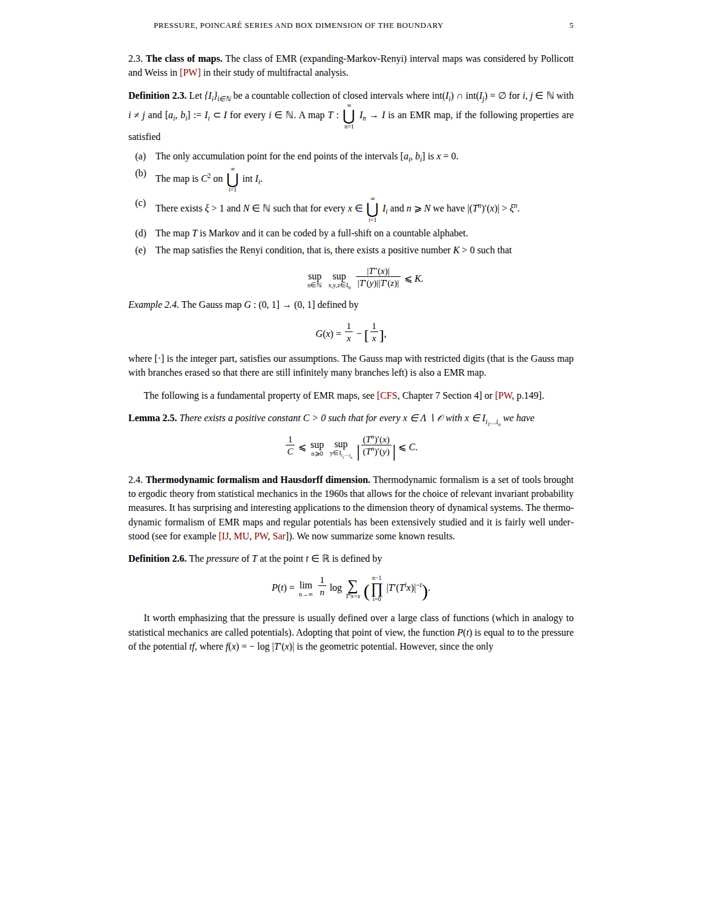PRESSURE, POINCARÉ SERIES AND BOX DIMENSION OF THE BOUNDARY 5
2.3. The class of maps. The class of EMR (expanding-Markov-Renyi) interval maps was considered by Pollicott and Weiss in [PW] in their study of multifractal analysis.
Definition 2.3. Let {Ii}i∈ℕ be a countable collection of closed intervals where int(Ii) ∩ int(Ij) = ∅ for i, j ∈ ℕ with i ≠ j and [ai, bi] := Ii ⊂ I for every i ∈ ℕ. A map T : ∞⋃n=1 In → I is an EMR map, if the following properties are satisfied
(a) The only accumulation point for the end points of the intervals [ai, bi] is x = 0.
(b) The map is C2 on ∞⋃i=1 int Ii.
(c) There exists ξ > 1 and N ∈ ℕ such that for every x ∈ ∞⋃i=1 Ii and n ⩾ N we have |(Tn)′(x)| > ξn.
(d) The map T is Markov and it can be coded by a full-shift on a countable alphabet.
(e) The map satisfies the Renyi condition, that is, there exists a positive number K > 0 such that sup n∈ℕ sup x,y,z∈In |T″(x)||T′(y)||T′(z)| ⩽ K.
Example 2.4. The Gauss map G : (0, 1] → (0, 1] defined by
G(x) = 1 x − [1 x],
where [·] is the integer part, satisfies our assumptions. The Gauss map with restricted digits (that is the Gauss map with branches erased so that there are still infinitely many branches left) is also a EMR map.
The following is a fundamental property of EMR maps, see [CFS, Chapter 7 Section 4] or [PW, p.149].
Lemma 2.5. There exists a positive constant C > 0 such that for every x ∈ Λ ∖ 𝒪 with x ∈ Ii1…in we have
1 C ⩽ sup n⩾0 sup y∈Ii1⋯in |(Tn)′(x)(Tn)′(y)| ⩽ C.
2.4. Thermodynamic formalism and Hausdorff dimension. Thermodynamic formalism is a set of tools brought to ergodic theory from statistical mechanics in the 1960s that allows for the choice of relevant invariant probability measures. It has surprising and interesting applications to the dimension theory of dynamical systems. The thermodynamic formalism of EMR maps and regular potentials has been extensively studied and it is fairly well understood (see for example [IJ, MU, PW, Sar]). We now summarize some known results.
Definition 2.6. The pressure of T at the point t ∈ ℝ is defined by
P(t) = lim n→∞ 1 n log ∑Tnx=x (n−1∏i=0 |T′(Tix)|−t).
It worth emphasizing that the pressure is usually defined over a large class of functions (which in analogy to statistical mechanics are called potentials). Adopting that point of view, the function P(t) is equal to to the pressure of the potential tf, where f(x) = − log |T′(x)| is the geometric potential. However, since the only